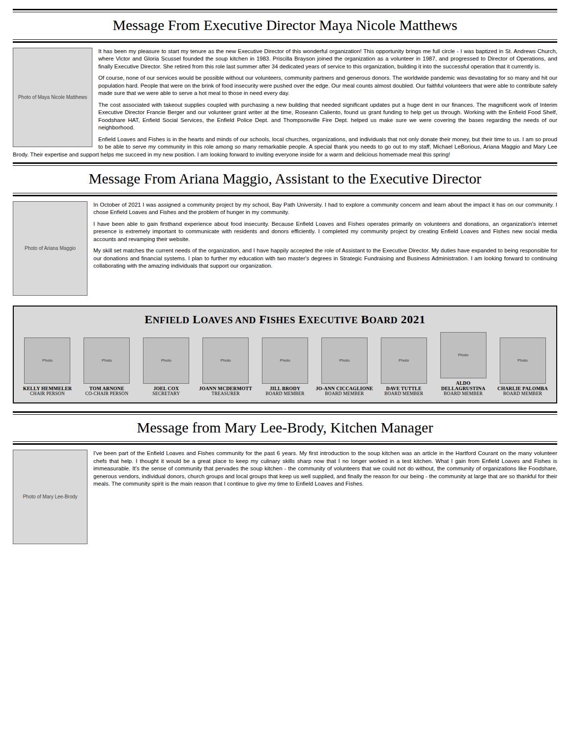Message From Executive Director Maya Nicole Matthews
Photo of Maya Nicole Matthews
It has been my pleasure to start my tenure as the new Executive Director of this wonderful organization! This opportunity brings me full circle - I was baptized in St. Andrews Church, where Victor and Gloria Scussel founded the soup kitchen in 1983. Priscilla Brayson joined the organization as a volunteer in 1987, and progressed to Director of Operations, and finally Executive Director. She retired from this role last summer after 34 dedicated years of service to this organization, building it into the successful operation that it currently is.
Of course, none of our services would be possible without our volunteers, community partners and generous donors. The worldwide pandemic was devastating for so many and hit our population hard. People that were on the brink of food insecurity were pushed over the edge. Our meal counts almost doubled. Our faithful volunteers that were able to contribute safely made sure that we were able to serve a hot meal to those in need every day.
The cost associated with takeout supplies coupled with purchasing a new building that needed significant updates put a huge dent in our finances. The magnificent work of Interim Executive Director Francie Berger and our volunteer grant writer at the time, Roseann Caliento, found us grant funding to help get us through. Working with the Enfield Food Shelf, Foodshare HAT, Enfield Social Services, the Enfield Police Dept. and Thompsonville Fire Dept. helped us make sure we were covering the bases regarding the needs of our neighborhood.
Enfield Loaves and Fishes is in the hearts and minds of our schools, local churches, organizations, and individuals that not only donate their money, but their time to us. I am so proud to be able to serve my community in this role among so many remarkable people. A special thank you needs to go out to my staff, Michael LeBorious, Ariana Maggio and Mary Lee Brody. Their expertise and support helps me succeed in my new position. I am looking forward to inviting everyone inside for a warm and delicious homemade meal this spring!
Message From Ariana Maggio, Assistant to the Executive Director
Photo of Ariana Maggio
In October of 2021 I was assigned a community project by my school, Bay Path University. I had to explore a community concern and learn about the impact it has on our community. I chose Enfield Loaves and Fishes and the problem of hunger in my community.
I have been able to gain firsthand experience about food insecurity. Because Enfield Loaves and Fishes operates primarily on volunteers and donations, an organization's internet presence is extremely important to communicate with residents and donors efficiently. I completed my community project by creating Enfield Loaves and Fishes new social media accounts and revamping their website.
My skill set matches the current needs of the organization, and I have happily accepted the role of Assistant to the Executive Director. My duties have expanded to being responsible for our donations and financial systems. I plan to further my education with two master's degrees in Strategic Fundraising and Business Administration. I am looking forward to continuing collaborating with the amazing individuals that support our organization.
ENFIELD LOAVES AND FISHES EXECUTIVE BOARD 2021
Photo
KELLY HEMMELER
CHAIR PERSON
Photo
TOM ARNONE
CO-CHAIR PERSON
Photo
JOEL COX
SECRETARY
Photo
JOANN MCDERMOTT
TREASURER
Photo
JILL BRODY
BOARD MEMBER
Photo
JO-ANN CICCAGLIONE
BOARD MEMBER
Photo
DAVE TUTTLE
BOARD MEMBER
Photo
ALDO DELLAGRUSTINA
BOARD MEMBER
Photo
CHARLIE PALOMBA
BOARD MEMBER
Message from Mary Lee-Brody, Kitchen Manager
Photo of Mary Lee-Brody
I've been part of the Enfield Loaves and Fishes community for the past 6 years. My first introduction to the soup kitchen was an article in the Hartford Courant on the many volunteer chefs that help. I thought it would be a great place to keep my culinary skills sharp now that I no longer worked in a test kitchen. What I gain from Enfield Loaves and Fishes is immeasurable. It's the sense of community that pervades the soup kitchen - the community of volunteers that we could not do without, the community of organizations like Foodshare, generous vendors, individual donors, church groups and local groups that keep us well supplied, and finally the reason for our being - the community at large that are so thankful for their meals. The community spirit is the main reason that I continue to give my time to Enfield Loaves and Fishes.